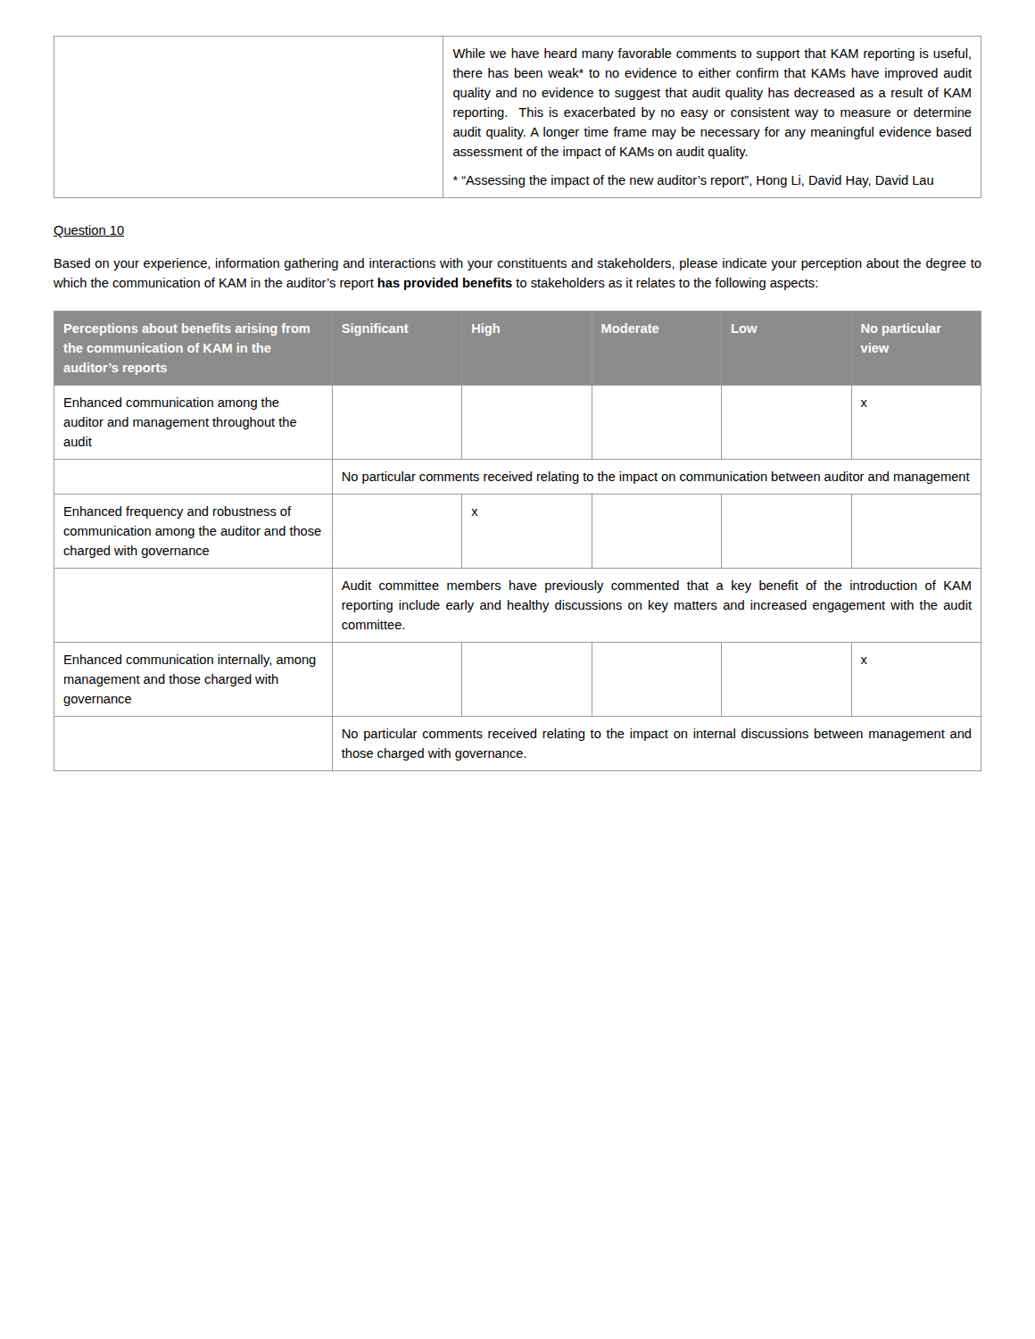| | While we have heard many favorable comments to support that KAM reporting is useful, there has been weak* to no evidence to either confirm that KAMs have improved audit quality and no evidence to suggest that audit quality has decreased as a result of KAM reporting. This is exacerbated by no easy or consistent way to measure or determine audit quality. A longer time frame may be necessary for any meaningful evidence based assessment of the impact of KAMs on audit quality. * “Assessing the impact of the new auditor’s report”, Hong Li, David Hay, David Lau |
Question 10
Based on your experience, information gathering and interactions with your constituents and stakeholders, please indicate your perception about the degree to which the communication of KAM in the auditor’s report has provided benefits to stakeholders as it relates to the following aspects:
| Perceptions about benefits arising from the communication of KAM in the auditor’s reports | Significant | High | Moderate | Low | No particular view |
| --- | --- | --- | --- | --- | --- |
| Enhanced communication among the auditor and management throughout the audit | | | | | x |
| | No particular comments received relating to the impact on communication between auditor and management |
| Enhanced frequency and robustness of communication among the auditor and those charged with governance | | x | | | |
| | Audit committee members have previously commented that a key benefit of the introduction of KAM reporting include early and healthy discussions on key matters and increased engagement with the audit committee. |
| Enhanced communication internally, among management and those charged with governance | | | | | x |
| | No particular comments received relating to the impact on internal discussions between management and those charged with governance. |